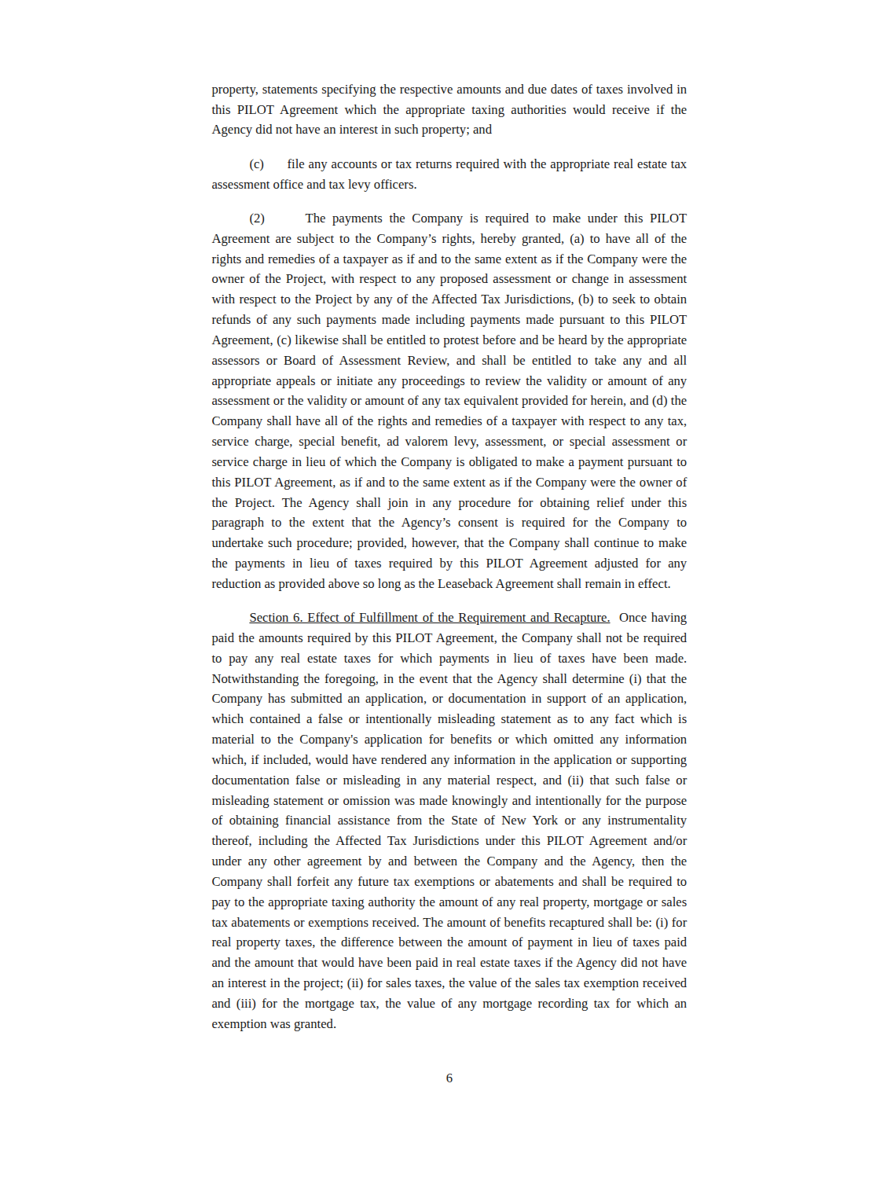property, statements specifying the respective amounts and due dates of taxes involved in this PILOT Agreement which the appropriate taxing authorities would receive if the Agency did not have an interest in such property; and
(c) file any accounts or tax returns required with the appropriate real estate tax assessment office and tax levy officers.
(2) The payments the Company is required to make under this PILOT Agreement are subject to the Company’s rights, hereby granted, (a) to have all of the rights and remedies of a taxpayer as if and to the same extent as if the Company were the owner of the Project, with respect to any proposed assessment or change in assessment with respect to the Project by any of the Affected Tax Jurisdictions, (b) to seek to obtain refunds of any such payments made including payments made pursuant to this PILOT Agreement, (c) likewise shall be entitled to protest before and be heard by the appropriate assessors or Board of Assessment Review, and shall be entitled to take any and all appropriate appeals or initiate any proceedings to review the validity or amount of any assessment or the validity or amount of any tax equivalent provided for herein, and (d) the Company shall have all of the rights and remedies of a taxpayer with respect to any tax, service charge, special benefit, ad valorem levy, assessment, or special assessment or service charge in lieu of which the Company is obligated to make a payment pursuant to this PILOT Agreement, as if and to the same extent as if the Company were the owner of the Project. The Agency shall join in any procedure for obtaining relief under this paragraph to the extent that the Agency’s consent is required for the Company to undertake such procedure; provided, however, that the Company shall continue to make the payments in lieu of taxes required by this PILOT Agreement adjusted for any reduction as provided above so long as the Leaseback Agreement shall remain in effect.
Section 6. Effect of Fulfillment of the Requirement and Recapture. Once having paid the amounts required by this PILOT Agreement, the Company shall not be required to pay any real estate taxes for which payments in lieu of taxes have been made. Notwithstanding the foregoing, in the event that the Agency shall determine (i) that the Company has submitted an application, or documentation in support of an application, which contained a false or intentionally misleading statement as to any fact which is material to the Company's application for benefits or which omitted any information which, if included, would have rendered any information in the application or supporting documentation false or misleading in any material respect, and (ii) that such false or misleading statement or omission was made knowingly and intentionally for the purpose of obtaining financial assistance from the State of New York or any instrumentality thereof, including the Affected Tax Jurisdictions under this PILOT Agreement and/or under any other agreement by and between the Company and the Agency, then the Company shall forfeit any future tax exemptions or abatements and shall be required to pay to the appropriate taxing authority the amount of any real property, mortgage or sales tax abatements or exemptions received. The amount of benefits recaptured shall be: (i) for real property taxes, the difference between the amount of payment in lieu of taxes paid and the amount that would have been paid in real estate taxes if the Agency did not have an interest in the project; (ii) for sales taxes, the value of the sales tax exemption received and (iii) for the mortgage tax, the value of any mortgage recording tax for which an exemption was granted.
6